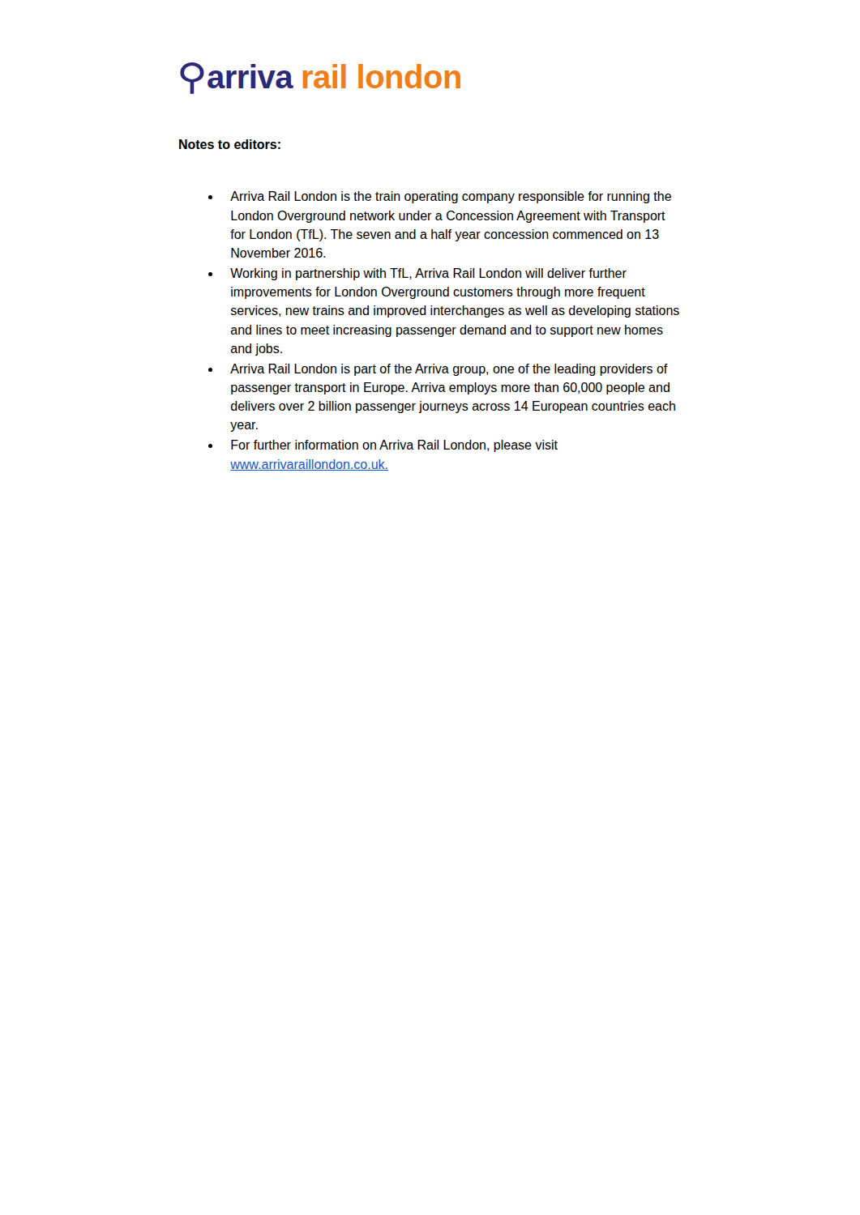⚲arriva rail london
Notes to editors:
Arriva Rail London is the train operating company responsible for running the London Overground network under a Concession Agreement with Transport for London (TfL). The seven and a half year concession commenced on 13 November 2016.
Working in partnership with TfL, Arriva Rail London will deliver further improvements for London Overground customers through more frequent services, new trains and improved interchanges as well as developing stations and lines to meet increasing passenger demand and to support new homes and jobs.
Arriva Rail London is part of the Arriva group, one of the leading providers of passenger transport in Europe. Arriva employs more than 60,000 people and delivers over 2 billion passenger journeys across 14 European countries each year.
For further information on Arriva Rail London, please visit www.arrivaraillondon.co.uk.